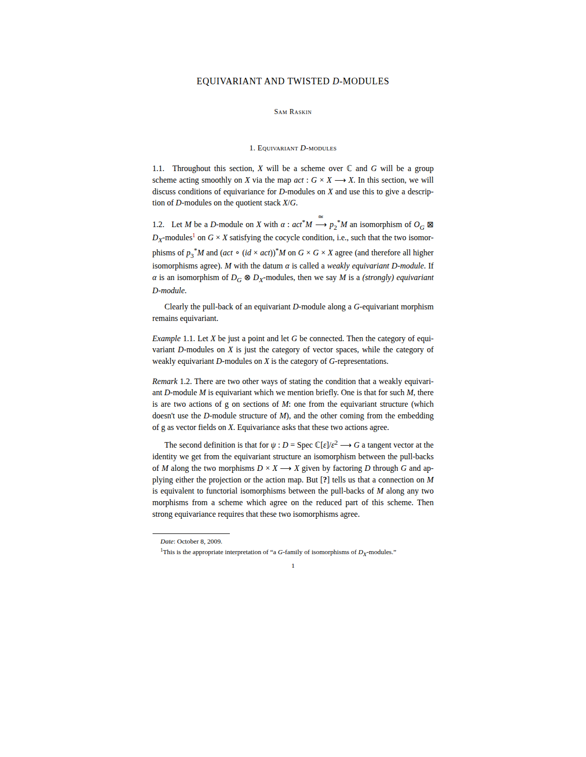Equivariant and Twisted D-modules
Sam Raskin
1. Equivariant D-modules
1.1. Throughout this section, X will be a scheme over ℂ and G will be a group scheme acting smoothly on X via the map act : G × X ⟶ X. In this section, we will discuss conditions of equivariance for D-modules on X and use this to give a description of D-modules on the quotient stack X/G.
1.2. Let M be a D-module on X with α : act*M ≃⟶ p2*M an isomorphism of OG ⊠ DX-modules1 on G × X satisfying the cocycle condition, i.e., such that the two isomorphisms of p3*M and (act ∘ (id × act))*M on G × G × X agree (and therefore all higher isomorphisms agree). M with the datum α is called a weakly equivariant D-module. If α is an isomorphism of DG ⊗ DX-modules, then we say M is a (strongly) equivariant D-module.
Clearly the pull-back of an equivariant D-module along a G-equivariant morphism remains equivariant.
Example 1.1. Let X be just a point and let G be connected. Then the category of equivariant D-modules on X is just the category of vector spaces, while the category of weakly equivariant D-modules on X is the category of G-representations.
Remark 1.2. There are two other ways of stating the condition that a weakly equivariant D-module M is equivariant which we mention briefly. One is that for such M, there is are two actions of g on sections of M: one from the equivariant structure (which doesn't use the D-module structure of M), and the other coming from the embedding of g as vector fields on X. Equivariance asks that these two actions agree.
The second definition is that for ψ : D = Spec ℂ[ε]/ε2 ⟶ G a tangent vector at the identity we get from the equivariant structure an isomorphism between the pull-backs of M along the two morphisms D × X ⟶ X given by factoring D through G and applying either the projection or the action map. But [?] tells us that a connection on M is equivalent to functorial isomorphisms between the pull-backs of M along any two morphisms from a scheme which agree on the reduced part of this scheme. Then strong equivariance requires that these two isomorphisms agree.
Date: October 8, 2009.
1This is the appropriate interpretation of “a G-family of isomorphisms of DX-modules.”
1